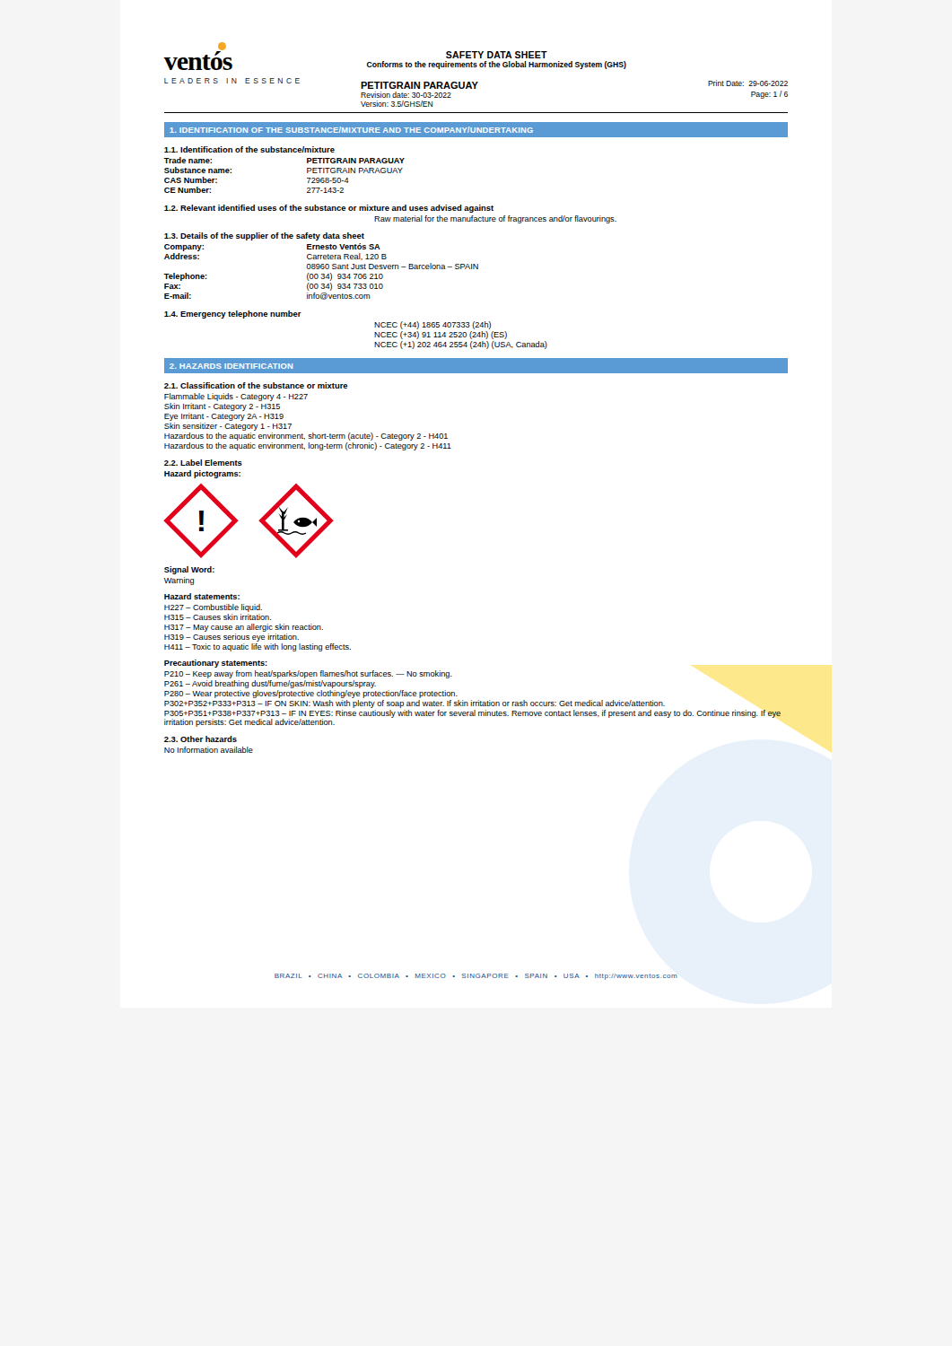ventós
LEADERS IN ESSENCE
SAFETY DATA SHEET
Conforms to the requirements of the Global Harmonized System (GHS)
PETITGRAIN PARAGUAY
Revision date: 30-03-2022
Version: 3.5/GHS/EN
Print Date: 29-06-2022
Page: 1 / 6
1. IDENTIFICATION OF THE SUBSTANCE/MIXTURE AND THE COMPANY/UNDERTAKING
1.1. Identification of the substance/mixture
| Trade name: | PETITGRAIN PARAGUAY |
| Substance name: | PETITGRAIN PARAGUAY |
| CAS Number: | 72968-50-4 |
| CE Number: | 277-143-2 |
1.2. Relevant identified uses of the substance or mixture and uses advised against
Raw material for the manufacture of fragrances and/or flavourings.
1.3. Details of the supplier of the safety data sheet
| Company: | Ernesto Ventós SA |
| Address: | Carretera Real, 120 B |
| | 08960 Sant Just Desvern – Barcelona – SPAIN |
| Telephone: | (00 34) 934 706 210 |
| Fax: | (00 34) 934 733 010 |
| E-mail: | info@ventos.com |
1.4. Emergency telephone number
NCEC (+44) 1865 407333 (24h)
NCEC (+34) 91 114 2520 (24h) (ES)
NCEC (+1) 202 464 2554 (24h) (USA, Canada)
2. HAZARDS IDENTIFICATION
2.1. Classification of the substance or mixture
Flammable Liquids - Category 4 - H227
Skin Irritant - Category 2 - H315
Eye Irritant - Category 2A - H319
Skin sensitizer - Category 1 - H317
Hazardous to the aquatic environment, short-term (acute) - Category 2 - H401
Hazardous to the aquatic environment, long-term (chronic) - Category 2 - H411
2.2. Label Elements
Hazard pictograms:
!
Signal Word:
Warning
Hazard statements:
H227 – Combustible liquid.
H315 – Causes skin irritation.
H317 – May cause an allergic skin reaction.
H319 – Causes serious eye irritation.
H411 – Toxic to aquatic life with long lasting effects.
Precautionary statements:
P210 – Keep away from heat/sparks/open flames/hot surfaces. — No smoking.
P261 – Avoid breathing dust/fume/gas/mist/vapours/spray.
P280 – Wear protective gloves/protective clothing/eye protection/face protection.
P302+P352+P333+P313 – IF ON SKIN: Wash with plenty of soap and water. If skin irritation or rash occurs: Get medical advice/attention.
P305+P351+P338+P337+P313 – IF IN EYES: Rinse cautiously with water for several minutes. Remove contact lenses, if present and easy to do. Continue rinsing. If eye irritation persists: Get medical advice/attention.
2.3. Other hazards
No Information available
BRAZIL • CHINA • COLOMBIA • MEXICO • SINGAPORE • SPAIN • USA • http://www.ventos.com